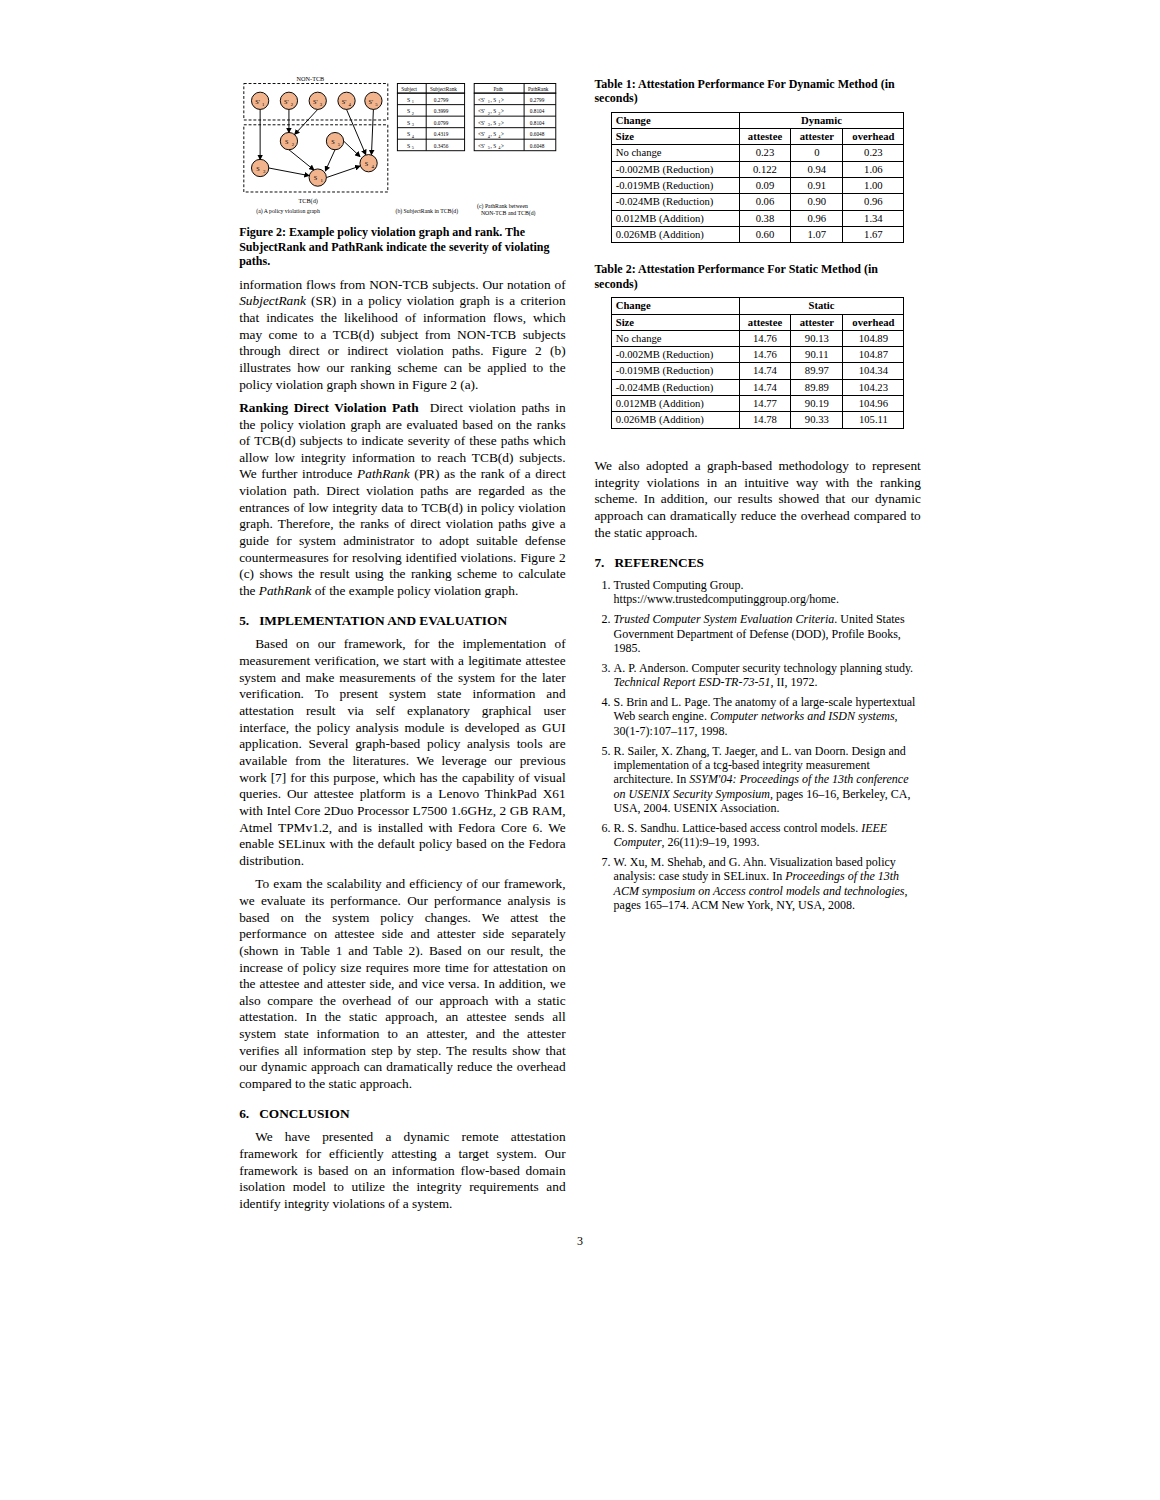NON-TCB TCB(d) S'1 S'2 S'3 S'4 S'5 S2 S3 S5 S1 S4 Subject SubjectRank S1 0.2799 S2 0.3999 S3 0.0799 S4 0.4319 S5 0.3456 Path PathRank <S'1, S1> 0.2799 <S'2, S2> 0.8104 <S'3, S2> 0.8104 <S'4, S4> 0.6048 <S'5, S4> 0.6048 (a) A policy violation graph (b) SubjectRank in TCB(d) (c) PathRank between NON-TCB and TCB(d)
Figure 2: Example policy violation graph and rank. The SubjectRank and PathRank indicate the severity of violating paths.
information flows from NON-TCB subjects. Our notation of SubjectRank (SR) in a policy violation graph is a criterion that indicates the likelihood of information flows, which may come to a TCB(d) subject from NON-TCB subjects through direct or indirect violation paths. Figure 2 (b) illustrates how our ranking scheme can be applied to the policy violation graph shown in Figure 2 (a).
Ranking Direct Violation Path Direct violation paths in the policy violation graph are evaluated based on the ranks of TCB(d) subjects to indicate severity of these paths which allow low integrity information to reach TCB(d) subjects. We further introduce PathRank (PR) as the rank of a direct violation path. Direct violation paths are regarded as the entrances of low integrity data to TCB(d) in policy violation graph. Therefore, the ranks of direct violation paths give a guide for system administrator to adopt suitable defense countermeasures for resolving identified violations. Figure 2 (c) shows the result using the ranking scheme to calculate the PathRank of the example policy violation graph.
5. IMPLEMENTATION AND EVALUATION
Based on our framework, for the implementation of measurement verification, we start with a legitimate attestee system and make measurements of the system for the later verification. To present system state information and attestation result via self explanatory graphical user interface, the policy analysis module is developed as GUI application. Several graph-based policy analysis tools are available from the literatures. We leverage our previous work [7] for this purpose, which has the capability of visual queries. Our attestee platform is a Lenovo ThinkPad X61 with Intel Core 2Duo Processor L7500 1.6GHz, 2 GB RAM, Atmel TPMv1.2, and is installed with Fedora Core 6. We enable SELinux with the default policy based on the Fedora distribution.
To exam the scalability and efficiency of our framework, we evaluate its performance. Our performance analysis is based on the system policy changes. We attest the performance on attestee side and attester side separately (shown in Table 1 and Table 2). Based on our result, the increase of policy size requires more time for attestation on the attestee and attester side, and vice versa. In addition, we also compare the overhead of our approach with a static attestation. In the static approach, an attestee sends all system state information to an attester, and the attester verifies all information step by step. The results show that our dynamic approach can dramatically reduce the overhead compared to the static approach.
6. CONCLUSION
We have presented a dynamic remote attestation framework for efficiently attesting a target system. Our framework is based on an information flow-based domain isolation model to utilize the integrity requirements and identify integrity violations of a system.
Table 1: Attestation Performance For Dynamic Method (in seconds)
| Change | Dynamic |
| --- | --- |
| Size | attestee | attester | overhead |
| No change | 0.23 | 0 | 0.23 |
| -0.002MB (Reduction) | 0.122 | 0.94 | 1.06 |
| -0.019MB (Reduction) | 0.09 | 0.91 | 1.00 |
| -0.024MB (Reduction) | 0.06 | 0.90 | 0.96 |
| 0.012MB (Addition) | 0.38 | 0.96 | 1.34 |
| 0.026MB (Addition) | 0.60 | 1.07 | 1.67 |
Table 2: Attestation Performance For Static Method (in seconds)
| Change | Static |
| --- | --- |
| Size | attestee | attester | overhead |
| No change | 14.76 | 90.13 | 104.89 |
| -0.002MB (Reduction) | 14.76 | 90.11 | 104.87 |
| -0.019MB (Reduction) | 14.74 | 89.97 | 104.34 |
| -0.024MB (Reduction) | 14.74 | 89.89 | 104.23 |
| 0.012MB (Addition) | 14.77 | 90.19 | 104.96 |
| 0.026MB (Addition) | 14.78 | 90.33 | 105.11 |
We also adopted a graph-based methodology to represent integrity violations in an intuitive way with the ranking scheme. In addition, our results showed that our dynamic approach can dramatically reduce the overhead compared to the static approach.
7. REFERENCES
Trusted Computing Group.
https://www.trustedcomputinggroup.org/home.
Trusted Computer System Evaluation Criteria. United States Government Department of Defense (DOD), Profile Books, 1985.
A. P. Anderson. Computer security technology planning study. Technical Report ESD-TR-73-51, II, 1972.
S. Brin and L. Page. The anatomy of a large-scale hypertextual Web search engine. Computer networks and ISDN systems, 30(1-7):107–117, 1998.
R. Sailer, X. Zhang, T. Jaeger, and L. van Doorn. Design and implementation of a tcg-based integrity measurement architecture. In SSYM'04: Proceedings of the 13th conference on USENIX Security Symposium, pages 16–16, Berkeley, CA, USA, 2004. USENIX Association.
R. S. Sandhu. Lattice-based access control models. IEEE Computer, 26(11):9–19, 1993.
W. Xu, M. Shehab, and G. Ahn. Visualization based policy analysis: case study in SELinux. In Proceedings of the 13th ACM symposium on Access control models and technologies, pages 165–174. ACM New York, NY, USA, 2008.
3